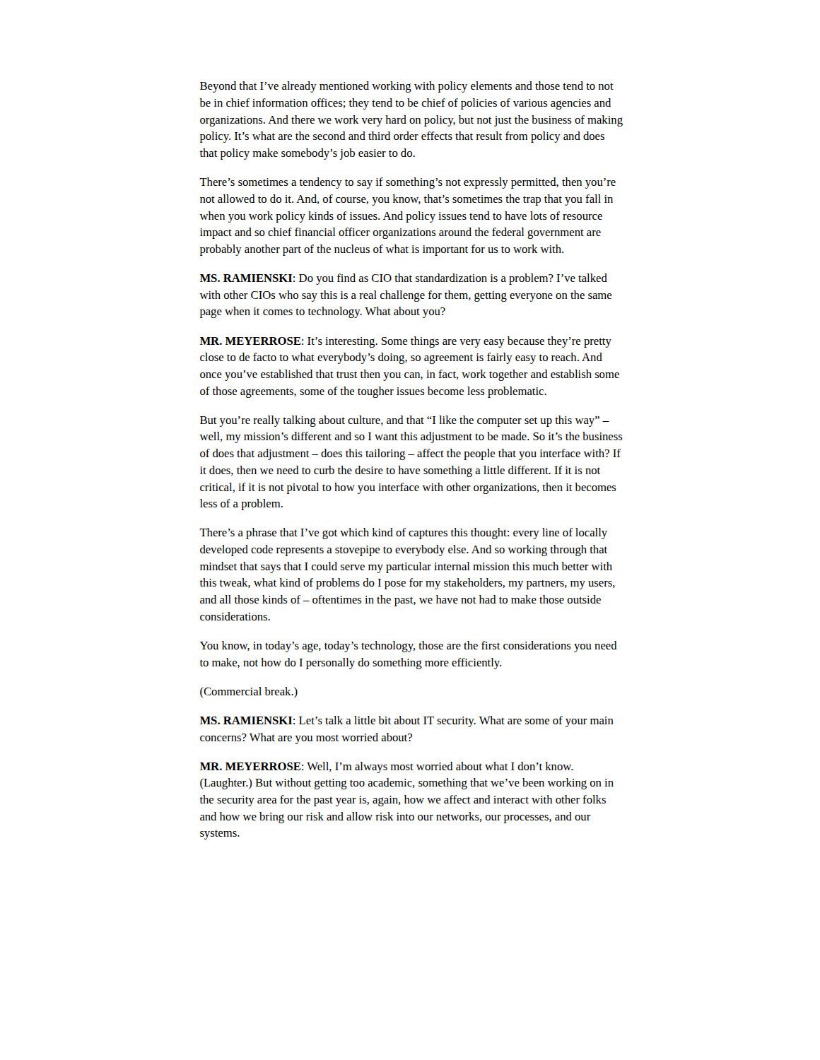Beyond that I’ve already mentioned working with policy elements and those tend to not be in chief information offices; they tend to be chief of policies of various agencies and organizations. And there we work very hard on policy, but not just the business of making policy. It’s what are the second and third order effects that result from policy and does that policy make somebody’s job easier to do.
There’s sometimes a tendency to say if something’s not expressly permitted, then you’re not allowed to do it. And, of course, you know, that’s sometimes the trap that you fall in when you work policy kinds of issues. And policy issues tend to have lots of resource impact and so chief financial officer organizations around the federal government are probably another part of the nucleus of what is important for us to work with.
MS. RAMIENSKI: Do you find as CIO that standardization is a problem? I’ve talked with other CIOs who say this is a real challenge for them, getting everyone on the same page when it comes to technology. What about you?
MR. MEYERROSE: It’s interesting. Some things are very easy because they’re pretty close to de facto to what everybody’s doing, so agreement is fairly easy to reach. And once you’ve established that trust then you can, in fact, work together and establish some of those agreements, some of the tougher issues become less problematic.
But you’re really talking about culture, and that “I like the computer set up this way” – well, my mission’s different and so I want this adjustment to be made. So it’s the business of does that adjustment – does this tailoring – affect the people that you interface with? If it does, then we need to curb the desire to have something a little different. If it is not critical, if it is not pivotal to how you interface with other organizations, then it becomes less of a problem.
There’s a phrase that I’ve got which kind of captures this thought: every line of locally developed code represents a stovepipe to everybody else. And so working through that mindset that says that I could serve my particular internal mission this much better with this tweak, what kind of problems do I pose for my stakeholders, my partners, my users, and all those kinds of – oftentimes in the past, we have not had to make those outside considerations.
You know, in today’s age, today’s technology, those are the first considerations you need to make, not how do I personally do something more efficiently.
(Commercial break.)
MS. RAMIENSKI: Let’s talk a little bit about IT security. What are some of your main concerns? What are you most worried about?
MR. MEYERROSE: Well, I’m always most worried about what I don’t know. (Laughter.) But without getting too academic, something that we’ve been working on in the security area for the past year is, again, how we affect and interact with other folks and how we bring our risk and allow risk into our networks, our processes, and our systems.